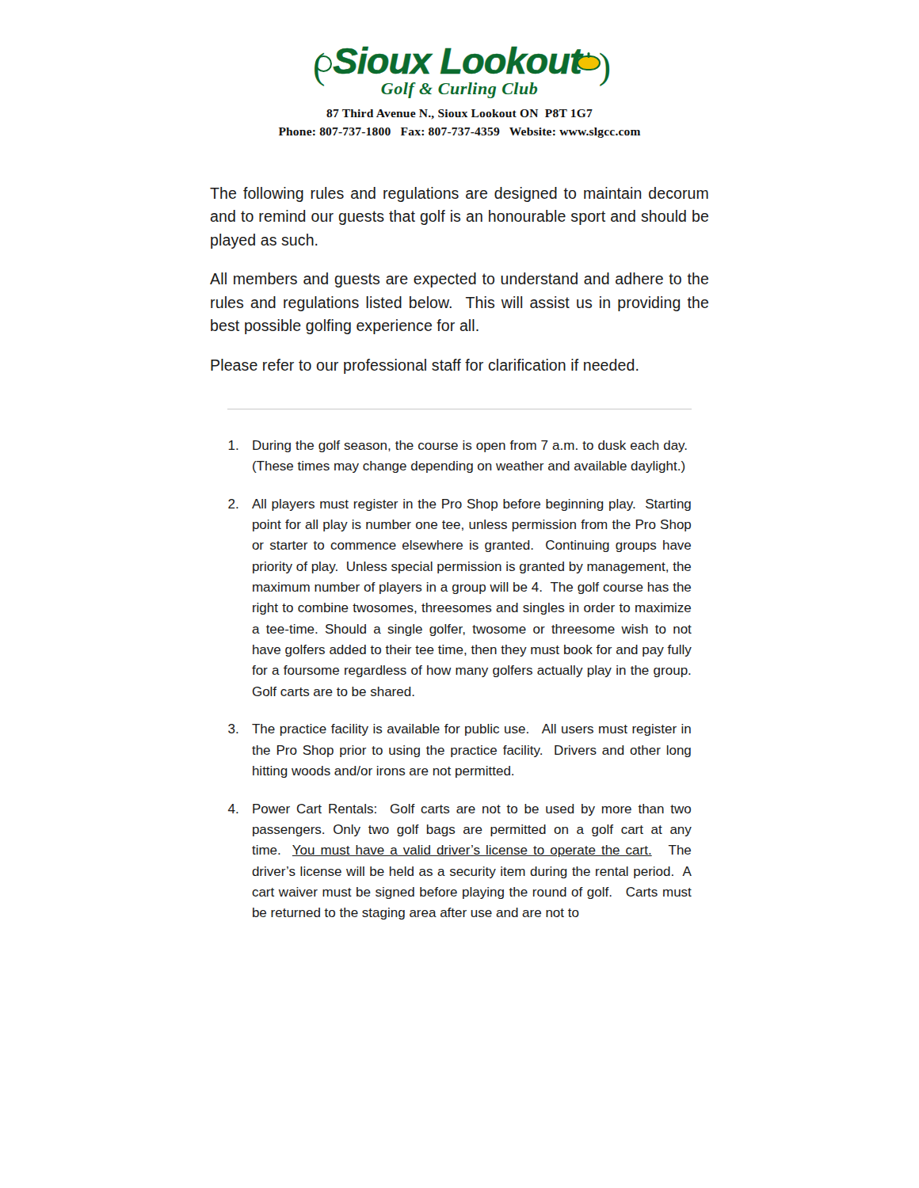( Sioux Lookout ) Golf & Curling Club
87 Third Avenue N., Sioux Lookout ON P8T 1G7 Phone: 807-737-1800 Fax: 807-737-4359 Website: www.slgcc.com
The following rules and regulations are designed to maintain decorum and to remind our guests that golf is an honourable sport and should be played as such.
All members and guests are expected to understand and adhere to the rules and regulations listed below. This will assist us in providing the best possible golfing experience for all.
Please refer to our professional staff for clarification if needed.
During the golf season, the course is open from 7 a.m. to dusk each day. (These times may change depending on weather and available daylight.)
All players must register in the Pro Shop before beginning play. Starting point for all play is number one tee, unless permission from the Pro Shop or starter to commence elsewhere is granted. Continuing groups have priority of play. Unless special permission is granted by management, the maximum number of players in a group will be 4. The golf course has the right to combine twosomes, threesomes and singles in order to maximize a tee-time. Should a single golfer, twosome or threesome wish to not have golfers added to their tee time, then they must book for and pay fully for a foursome regardless of how many golfers actually play in the group. Golf carts are to be shared.
The practice facility is available for public use. All users must register in the Pro Shop prior to using the practice facility. Drivers and other long hitting woods and/or irons are not permitted.
Power Cart Rentals: Golf carts are not to be used by more than two passengers. Only two golf bags are permitted on a golf cart at any time. You must have a valid driver’s license to operate the cart. The driver’s license will be held as a security item during the rental period. A cart waiver must be signed before playing the round of golf. Carts must be returned to the staging area after use and are not to